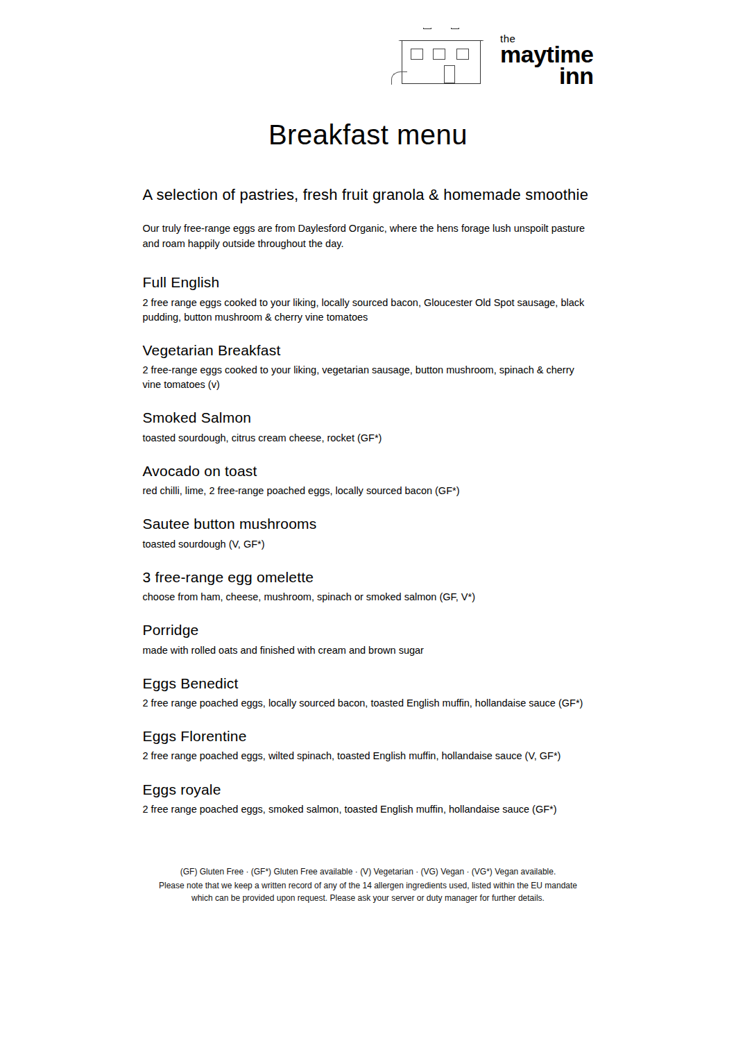the
maytime
inn
Breakfast menu
A selection of pastries, fresh fruit granola & homemade smoothie
Our truly free-range eggs are from Daylesford Organic, where the hens forage lush unspoilt pasture and roam happily outside throughout the day.
Full English
2 free range eggs cooked to your liking, locally sourced bacon, Gloucester Old Spot sausage, black pudding, button mushroom & cherry vine tomatoes
Vegetarian Breakfast
2 free-range eggs cooked to your liking, vegetarian sausage, button mushroom, spinach & cherry vine tomatoes (v)
Smoked Salmon
toasted sourdough, citrus cream cheese, rocket (GF*)
Avocado on toast
red chilli, lime, 2 free-range poached eggs, locally sourced bacon (GF*)
Sautee button mushrooms
toasted sourdough (V, GF*)
3 free-range egg omelette
choose from ham, cheese, mushroom, spinach or smoked salmon (GF, V*)
Porridge
made with rolled oats and finished with cream and brown sugar
Eggs Benedict
2 free range poached eggs, locally sourced bacon, toasted English muffin, hollandaise sauce (GF*)
Eggs Florentine
2 free range poached eggs, wilted spinach, toasted English muffin, hollandaise sauce (V, GF*)
Eggs royale
2 free range poached eggs, smoked salmon, toasted English muffin, hollandaise sauce (GF*)
(GF) Gluten Free · (GF*) Gluten Free available · (V) Vegetarian · (VG) Vegan · (VG*) Vegan available.
Please note that we keep a written record of any of the 14 allergen ingredients used, listed within the EU mandate
which can be provided upon request. Please ask your server or duty manager for further details.